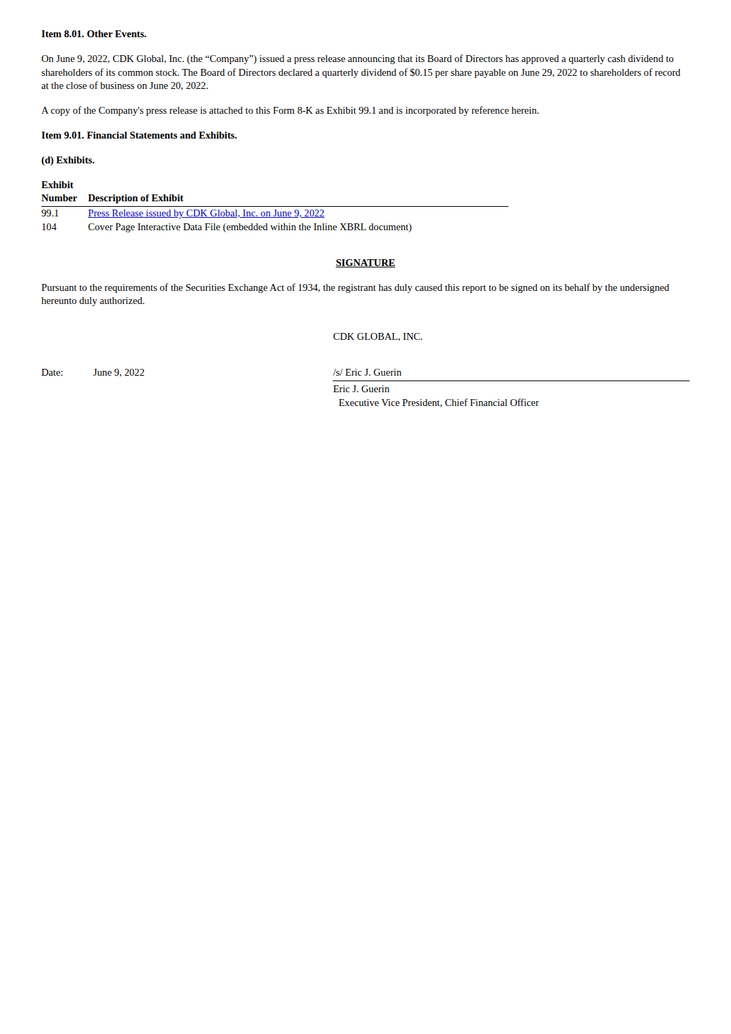Item 8.01. Other Events.
On June 9, 2022, CDK Global, Inc. (the “Company”) issued a press release announcing that its Board of Directors has approved a quarterly cash dividend to shareholders of its common stock. The Board of Directors declared a quarterly dividend of $0.15 per share payable on June 29, 2022 to shareholders of record at the close of business on June 20, 2022.
A copy of the Company's press release is attached to this Form 8-K as Exhibit 99.1 and is incorporated by reference herein.
Item 9.01. Financial Statements and Exhibits.
(d) Exhibits.
| Exhibit Number | Description of Exhibit |
| --- | --- |
| 99.1 | Press Release issued by CDK Global, Inc. on June 9, 2022 |
| 104 | Cover Page Interactive Data File (embedded within the Inline XBRL document) |
SIGNATURE
Pursuant to the requirements of the Securities Exchange Act of 1934, the registrant has duly caused this report to be signed on its behalf by the undersigned hereunto duly authorized.
CDK GLOBAL, INC.
| Date: | June 9, 2022 | /s/ Eric J. Guerin Eric J. Guerin Executive Vice President, Chief Financial Officer |